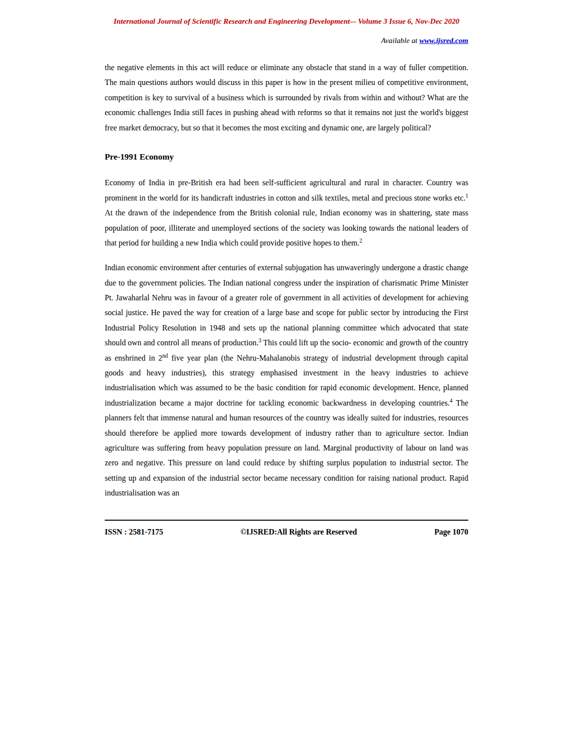International Journal of Scientific Research and Engineering Development-– Volume 3 Issue 6, Nov-Dec 2020
Available at www.ijsred.com
the negative elements in this act will reduce or eliminate any obstacle that stand in a way of fuller competition. The main questions authors would discuss in this paper is how in the present milieu of competitive environment, competition is key to survival of a business which is surrounded by rivals from within and without? What are the economic challenges India still faces in pushing ahead with reforms so that it remains not just the world's biggest free market democracy, but so that it becomes the most exciting and dynamic one, are largely political?
Pre-1991 Economy
Economy of India in pre-British era had been self-sufficient agricultural and rural in character. Country was prominent in the world for its handicraft industries in cotton and silk textiles, metal and precious stone works etc.1 At the drawn of the independence from the British colonial rule, Indian economy was in shattering, state mass population of poor, illiterate and unemployed sections of the society was looking towards the national leaders of that period for building a new India which could provide positive hopes to them.2
Indian economic environment after centuries of external subjugation has unwaveringly undergone a drastic change due to the government policies. The Indian national congress under the inspiration of charismatic Prime Minister Pt. Jawaharlal Nehru was in favour of a greater role of government in all activities of development for achieving social justice. He paved the way for creation of a large base and scope for public sector by introducing the First Industrial Policy Resolution in 1948 and sets up the national planning committee which advocated that state should own and control all means of production.3 This could lift up the socio- economic and growth of the country as enshrined in 2nd five year plan (the Nehru-Mahalanobis strategy of industrial development through capital goods and heavy industries), this strategy emphasised investment in the heavy industries to achieve industrialisation which was assumed to be the basic condition for rapid economic development. Hence, planned industrialization became a major doctrine for tackling economic backwardness in developing countries.4 The planners felt that immense natural and human resources of the country was ideally suited for industries, resources should therefore be applied more towards development of industry rather than to agriculture sector. Indian agriculture was suffering from heavy population pressure on land. Marginal productivity of labour on land was zero and negative. This pressure on land could reduce by shifting surplus population to industrial sector. The setting up and expansion of the industrial sector became necessary condition for raising national product. Rapid industrialisation was an
ISSN : 2581-7175
©IJSRED:All Rights are Reserved
Page 1070